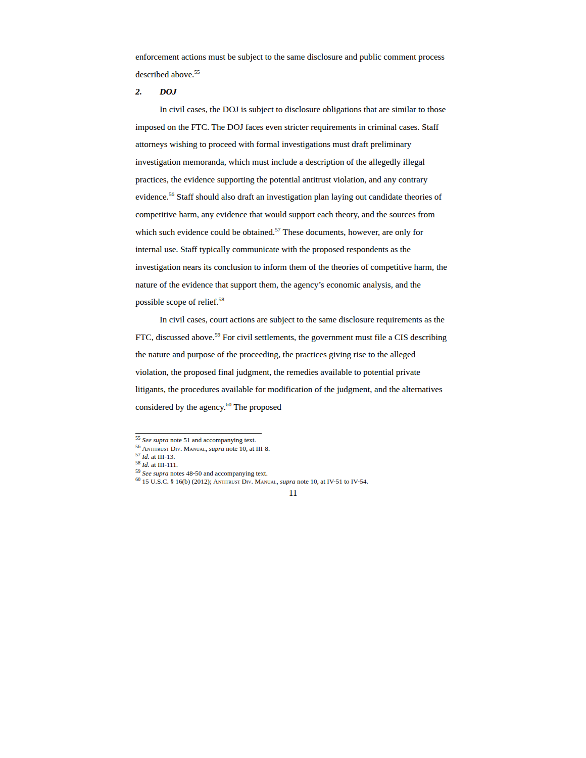enforcement actions must be subject to the same disclosure and public comment process described above.55
2. DOJ
In civil cases, the DOJ is subject to disclosure obligations that are similar to those imposed on the FTC. The DOJ faces even stricter requirements in criminal cases. Staff attorneys wishing to proceed with formal investigations must draft preliminary investigation memoranda, which must include a description of the allegedly illegal practices, the evidence supporting the potential antitrust violation, and any contrary evidence.56 Staff should also draft an investigation plan laying out candidate theories of competitive harm, any evidence that would support each theory, and the sources from which such evidence could be obtained.57 These documents, however, are only for internal use. Staff typically communicate with the proposed respondents as the investigation nears its conclusion to inform them of the theories of competitive harm, the nature of the evidence that support them, the agency’s economic analysis, and the possible scope of relief.58
In civil cases, court actions are subject to the same disclosure requirements as the FTC, discussed above.59 For civil settlements, the government must file a CIS describing the nature and purpose of the proceeding, the practices giving rise to the alleged violation, the proposed final judgment, the remedies available to potential private litigants, the procedures available for modification of the judgment, and the alternatives considered by the agency.60 The proposed
55 See supra note 51 and accompanying text.
56 Antitrust Div. Manual, supra note 10, at III-8.
57 Id. at III-13.
58 Id. at III-111.
59 See supra notes 48-50 and accompanying text.
60 15 U.S.C. § 16(b) (2012); Antitrust Div. Manual, supra note 10, at IV-51 to IV-54.
11